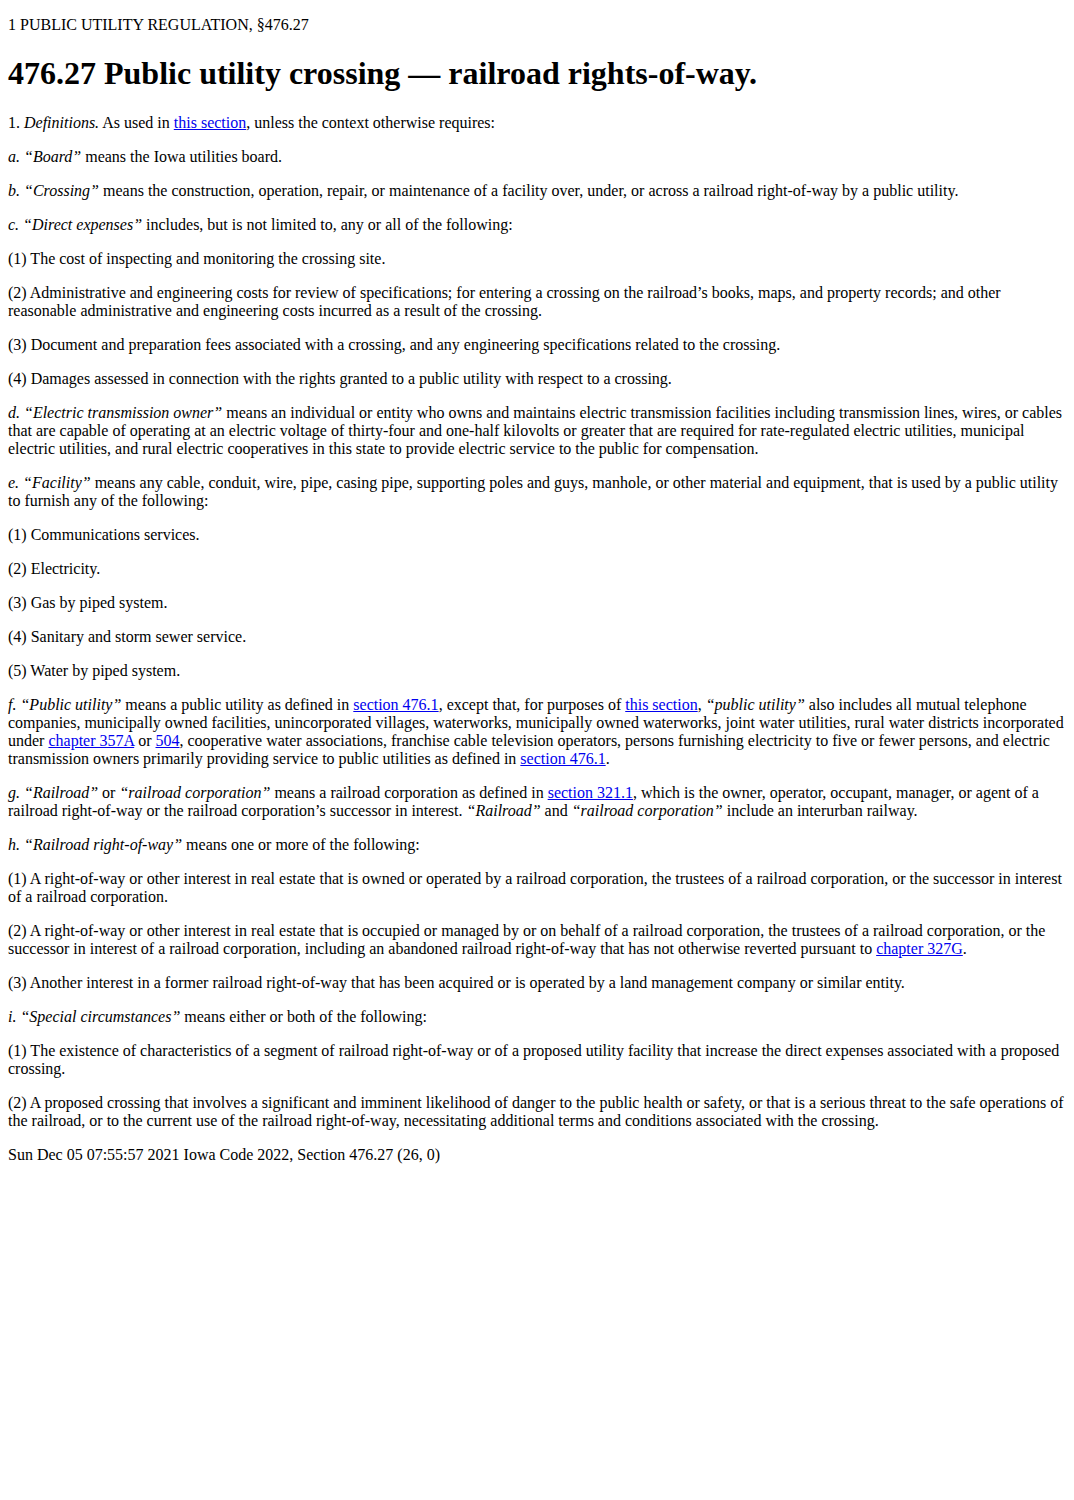1 PUBLIC UTILITY REGULATION, §476.27
476.27 Public utility crossing — railroad rights-of-way.
1. Definitions. As used in this section, unless the context otherwise requires:
a. “Board” means the Iowa utilities board.
b. “Crossing” means the construction, operation, repair, or maintenance of a facility over, under, or across a railroad right-of-way by a public utility.
c. “Direct expenses” includes, but is not limited to, any or all of the following:
(1) The cost of inspecting and monitoring the crossing site.
(2) Administrative and engineering costs for review of specifications; for entering a crossing on the railroad’s books, maps, and property records; and other reasonable administrative and engineering costs incurred as a result of the crossing.
(3) Document and preparation fees associated with a crossing, and any engineering specifications related to the crossing.
(4) Damages assessed in connection with the rights granted to a public utility with respect to a crossing.
d. “Electric transmission owner” means an individual or entity who owns and maintains electric transmission facilities including transmission lines, wires, or cables that are capable of operating at an electric voltage of thirty-four and one-half kilovolts or greater that are required for rate-regulated electric utilities, municipal electric utilities, and rural electric cooperatives in this state to provide electric service to the public for compensation.
e. “Facility” means any cable, conduit, wire, pipe, casing pipe, supporting poles and guys, manhole, or other material and equipment, that is used by a public utility to furnish any of the following:
(1) Communications services.
(2) Electricity.
(3) Gas by piped system.
(4) Sanitary and storm sewer service.
(5) Water by piped system.
f. “Public utility” means a public utility as defined in section 476.1, except that, for purposes of this section, “public utility” also includes all mutual telephone companies, municipally owned facilities, unincorporated villages, waterworks, municipally owned waterworks, joint water utilities, rural water districts incorporated under chapter 357A or 504, cooperative water associations, franchise cable television operators, persons furnishing electricity to five or fewer persons, and electric transmission owners primarily providing service to public utilities as defined in section 476.1.
g. “Railroad” or “railroad corporation” means a railroad corporation as defined in section 321.1, which is the owner, operator, occupant, manager, or agent of a railroad right-of-way or the railroad corporation’s successor in interest. “Railroad” and “railroad corporation” include an interurban railway.
h. “Railroad right-of-way” means one or more of the following:
(1) A right-of-way or other interest in real estate that is owned or operated by a railroad corporation, the trustees of a railroad corporation, or the successor in interest of a railroad corporation.
(2) A right-of-way or other interest in real estate that is occupied or managed by or on behalf of a railroad corporation, the trustees of a railroad corporation, or the successor in interest of a railroad corporation, including an abandoned railroad right-of-way that has not otherwise reverted pursuant to chapter 327G.
(3) Another interest in a former railroad right-of-way that has been acquired or is operated by a land management company or similar entity.
i. “Special circumstances” means either or both of the following:
(1) The existence of characteristics of a segment of railroad right-of-way or of a proposed utility facility that increase the direct expenses associated with a proposed crossing.
(2) A proposed crossing that involves a significant and imminent likelihood of danger to the public health or safety, or that is a serious threat to the safe operations of the railroad, or to the current use of the railroad right-of-way, necessitating additional terms and conditions associated with the crossing.
Sun Dec 05 07:55:57 2021 Iowa Code 2022, Section 476.27 (26, 0)